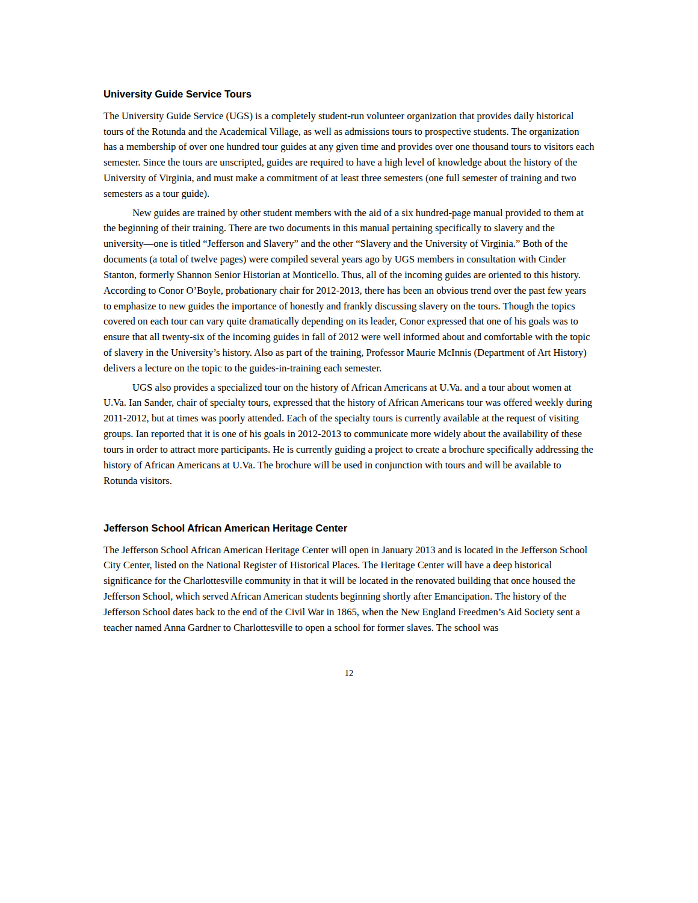University Guide Service Tours
The University Guide Service (UGS) is a completely student-run volunteer organization that provides daily historical tours of the Rotunda and the Academical Village, as well as admissions tours to prospective students. The organization has a membership of over one hundred tour guides at any given time and provides over one thousand tours to visitors each semester. Since the tours are unscripted, guides are required to have a high level of knowledge about the history of the University of Virginia, and must make a commitment of at least three semesters (one full semester of training and two semesters as a tour guide).
New guides are trained by other student members with the aid of a six hundred-page manual provided to them at the beginning of their training. There are two documents in this manual pertaining specifically to slavery and the university—one is titled “Jefferson and Slavery” and the other “Slavery and the University of Virginia.” Both of the documents (a total of twelve pages) were compiled several years ago by UGS members in consultation with Cinder Stanton, formerly Shannon Senior Historian at Monticello. Thus, all of the incoming guides are oriented to this history. According to Conor O’Boyle, probationary chair for 2012-2013, there has been an obvious trend over the past few years to emphasize to new guides the importance of honestly and frankly discussing slavery on the tours. Though the topics covered on each tour can vary quite dramatically depending on its leader, Conor expressed that one of his goals was to ensure that all twenty-six of the incoming guides in fall of 2012 were well informed about and comfortable with the topic of slavery in the University’s history. Also as part of the training, Professor Maurie McInnis (Department of Art History) delivers a lecture on the topic to the guides-in-training each semester.
UGS also provides a specialized tour on the history of African Americans at U.Va. and a tour about women at U.Va. Ian Sander, chair of specialty tours, expressed that the history of African Americans tour was offered weekly during 2011-2012, but at times was poorly attended. Each of the specialty tours is currently available at the request of visiting groups. Ian reported that it is one of his goals in 2012-2013 to communicate more widely about the availability of these tours in order to attract more participants. He is currently guiding a project to create a brochure specifically addressing the history of African Americans at U.Va. The brochure will be used in conjunction with tours and will be available to Rotunda visitors.
Jefferson School African American Heritage Center
The Jefferson School African American Heritage Center will open in January 2013 and is located in the Jefferson School City Center, listed on the National Register of Historical Places. The Heritage Center will have a deep historical significance for the Charlottesville community in that it will be located in the renovated building that once housed the Jefferson School, which served African American students beginning shortly after Emancipation. The history of the Jefferson School dates back to the end of the Civil War in 1865, when the New England Freedmen’s Aid Society sent a teacher named Anna Gardner to Charlottesville to open a school for former slaves. The school was
12